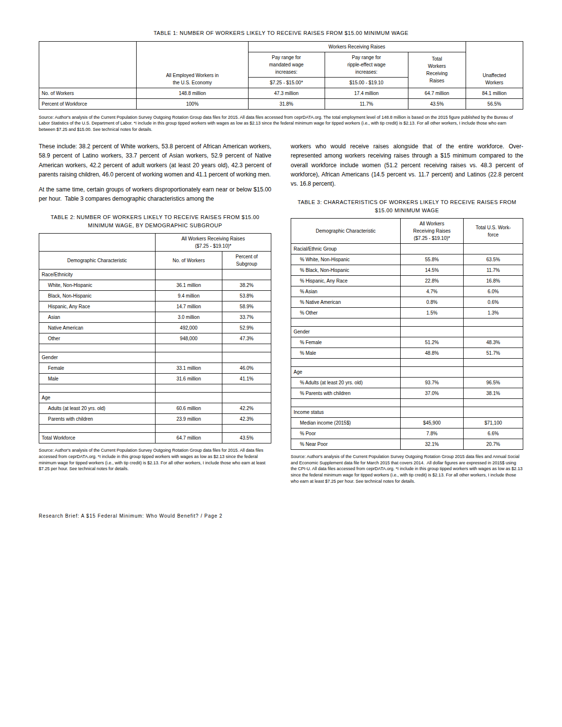TABLE 1: NUMBER OF WORKERS LIKELY TO RECEIVE RAISES FROM $15.00 MINIMUM WAGE
| | All Employed Workers in the U.S. Economy | Workers Receiving Raises | Unaffected Workers |
| --- | --- | --- | --- |
| Pay range for mandated wage increases: | Pay range for ripple-effect wage increases: | Total Workers Receiving Raises |
| $7.25 - $15.00* | $15.00 - $19.10 |
| No. of Workers | 148.8 million | 47.3 million | 17.4 million | 64.7 million | 84.1 million |
| Percent of Workforce | 100% | 31.8% | 11.7% | 43.5% | 56.5% |
Source: Author's analysis of the Current Population Survey Outgoing Rotation Group data files for 2015. All data files accessed from ceprDATA.org. The total employment level of 148.8 million is based on the 2015 figure published by the Bureau of Labor Statistics of the U.S. Department of Labor. *I include in this group tipped workers with wages as low as $2.13 since the federal minimum wage for tipped workers (i.e., with tip credit) is $2.13. For all other workers, I include those who earn between $7.25 and $15.00. See technical notes for details.
These include: 38.2 percent of White workers, 53.8 percent of African American workers, 58.9 percent of Latino workers, 33.7 percent of Asian workers, 52.9 percent of Native American workers, 42.2 percent of adult workers (at least 20 years old), 42.3 percent of parents raising children, 46.0 percent of working women and 41.1 percent of working men.
At the same time, certain groups of workers disproportionately earn near or below $15.00 per hour. Table 3 compares demographic characteristics among the
TABLE 2: NUMBER OF WORKERS LIKELY TO RECEIVE RAISES FROM $15.00 MINIMUM WAGE, BY DEMOGRAPHIC SUBGROUP
| | All Workers Receiving Raises ($7.25 - $19.10)* |
| --- | --- |
| Demographic Characteristic | No. of Workers | Percent of Subgroup |
| Race/Ethnicity | | |
| White, Non-Hispanic | 36.1 million | 38.2% |
| Black, Non-Hispanic | 9.4 million | 53.8% |
| Hispanic, Any Race | 14.7 million | 58.9% |
| Asian | 3.0 million | 33.7% |
| Native American | 492,000 | 52.9% |
| Other | 948,000 | 47.3% |
| Gender | | |
| Female | 33.1 million | 46.0% |
| Male | 31.6 million | 41.1% |
| Age | | |
| Adults (at least 20 yrs. old) | 60.6 million | 42.2% |
| Parents with children | 23.9 million | 42.3% |
| Total Workforce | 64.7 million | 43.5% |
Source: Author's analysis of the Current Population Survey Outgoing Rotation Group data files for 2015. All data files accessed from ceprDATA.org. *I include in this group tipped workers with wages as low as $2.13 since the federal minimum wage for tipped workers (i.e., with tip credit) is $2.13. For all other workers, I include those who earn at least $7.25 per hour. See technical notes for details.
workers who would receive raises alongside that of the entire workforce. Over-represented among workers receiving raises through a $15 minimum compared to the overall workforce include women (51.2 percent receiving raises vs. 48.3 percent of workforce), African Americans (14.5 percent vs. 11.7 percent) and Latinos (22.8 percent vs. 16.8 percent).
TABLE 3: CHARACTERISTICS OF WORKERS LIKELY TO RECEIVE RAISES FROM $15.00 MINIMUM WAGE
| Demographic Characteristic | All Workers Receiving Raises ($7.25 - $19.10)* | Total U.S. Work- force |
| --- | --- | --- |
| Racial/Ethnic Group | | |
| % White, Non-Hispanic | 55.8% | 63.5% |
| % Black, Non-Hispanic | 14.5% | 11.7% |
| % Hispanic, Any Race | 22.8% | 16.8% |
| % Asian | 4.7% | 6.0% |
| % Native American | 0.8% | 0.6% |
| % Other | 1.5% | 1.3% |
| Gender | | |
| % Female | 51.2% | 48.3% |
| % Male | 48.8% | 51.7% |
| Age | | |
| % Adults (at least 20 yrs. old) | 93.7% | 96.5% |
| % Parents with children | 37.0% | 38.1% |
| Income status | | |
| Median income (2015$) | $45,900 | $71,100 |
| % Poor | 7.8% | 6.6% |
| % Near Poor | 32.1% | 20.7% |
Source: Author's analysis of the Current Population Survey Outgoing Rotation Group 2015 data files and Annual Social and Economic Supplement data file for March 2015 that covers 2014. All dollar figures are expressed in 2015$ using the CPI-U. All data files accessed from ceprDATA.org. *I include in this group tipped workers with wages as low as $2.13 since the federal minimum wage for tipped workers (i.e., with tip credit) is $2.13. For all other workers, I include those who earn at least $7.25 per hour. See technical notes for details.
Research Brief: A $15 Federal Minimum: Who Would Benefit? / Page 2